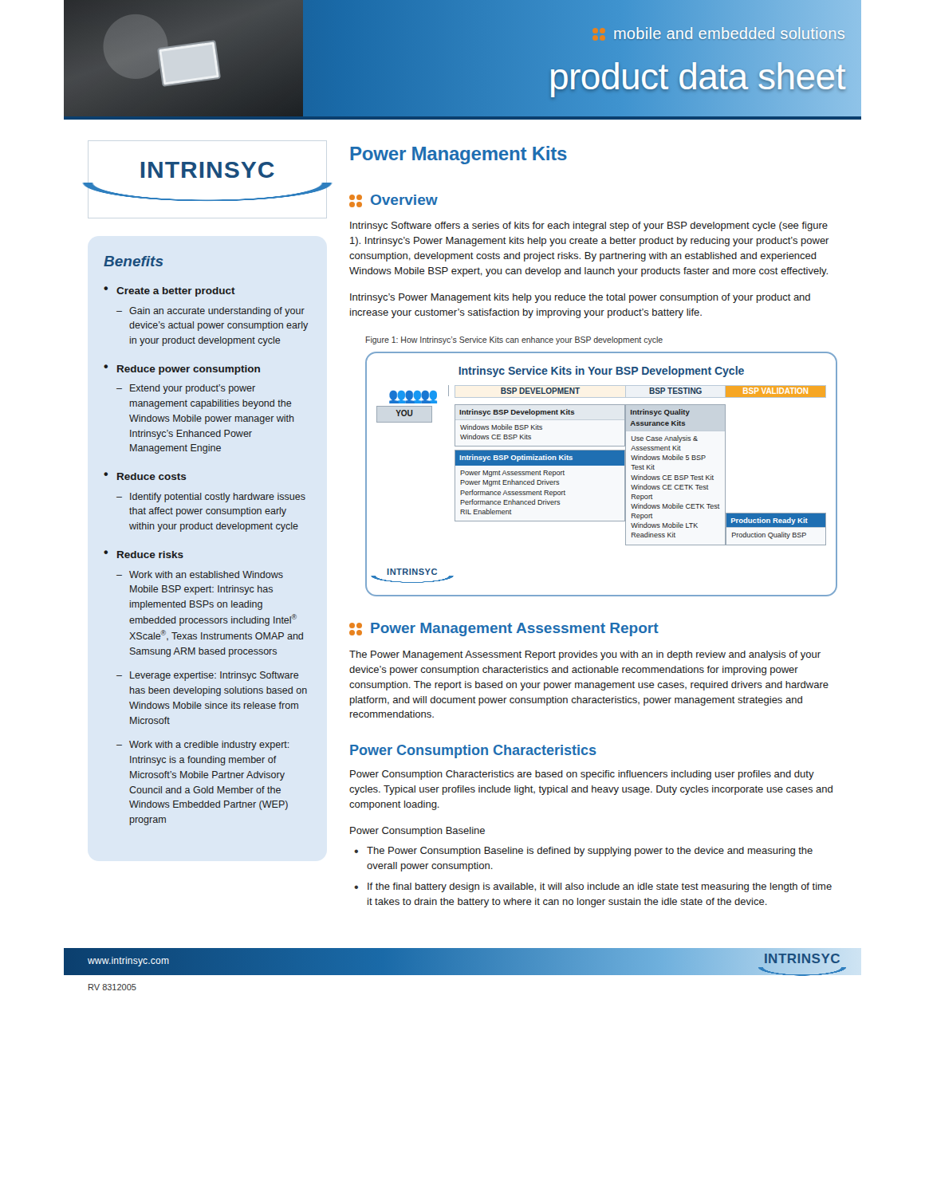mobile and embedded solutions
product data sheet
INTRINSYC
Benefits
Create a better product
Gain an accurate understanding of your device’s actual power consumption early in your product development cycle
Reduce power consumption
Extend your product’s power management capabilities beyond the Windows Mobile power manager with Intrinsyc’s Enhanced Power Management Engine
Reduce costs
Identify potential costly hardware issues that affect power consumption early within your product development cycle
Reduce risks
Work with an established Windows Mobile BSP expert: Intrinsyc has implemented BSPs on leading embedded processors including Intel® XScale®, Texas Instruments OMAP and Samsung ARM based processors
Leverage expertise: Intrinsyc Software has been developing solutions based on Windows Mobile since its release from Microsoft
Work with a credible industry expert: Intrinsyc is a founding member of Microsoft’s Mobile Partner Advisory Council and a Gold Member of the Windows Embedded Partner (WEP) program
Power Management Kits
Overview
Intrinsyc Software offers a series of kits for each integral step of your BSP development cycle (see figure 1). Intrinsyc’s Power Management kits help you create a better product by reducing your product’s power consumption, development costs and project risks. By partnering with an established and experienced Windows Mobile BSP expert, you can develop and launch your products faster and more cost effectively.
Intrinsyc’s Power Management kits help you reduce the total power consumption of your product and increase your customer’s satisfaction by improving your product’s battery life.
Figure 1: How Intrinsyc’s Service Kits can enhance your BSP development cycle
Intrinsyc Service Kits in Your BSP Development Cycle
| 👥👥👥 YOU | | / BSP DEVELOPMENT / BSP TESTING / BSP VALIDATION / / Intrinsyc BSP Development Kits Windows Mobile BSP Kits Windows CE BSP Kits Intrinsyc BSP Optimization Kits Power Mgmt Assessment Report Power Mgmt Enhanced Drivers Performance Assessment Report Performance Enhanced Drivers RIL Enablement / Intrinsyc Quality Assurance Kits Use Case Analysis & Assessment Kit Windows Mobile 5 BSP Test Kit Windows CE BSP Test Kit Windows CE CETK Test Report Windows Mobile CETK Test Report Windows Mobile LTK Readiness Kit / Production Ready Kit Production Quality BSP / |
| INTRINSYC | |
Power Management Assessment Report
The Power Management Assessment Report provides you with an in depth review and analysis of your device’s power consumption characteristics and actionable recommendations for improving power consumption. The report is based on your power management use cases, required drivers and hardware platform, and will document power consumption characteristics, power management strategies and recommendations.
Power Consumption Characteristics
Power Consumption Characteristics are based on specific influencers including user profiles and duty cycles. Typical user profiles include light, typical and heavy usage. Duty cycles incorporate use cases and component loading.
Power Consumption Baseline
The Power Consumption Baseline is defined by supplying power to the device and measuring the overall power consumption.
If the final battery design is available, it will also include an idle state test measuring the length of time it takes to drain the battery to where it can no longer sustain the idle state of the device.
www.intrinsyc.com
RV 8312005
INTRINSYC